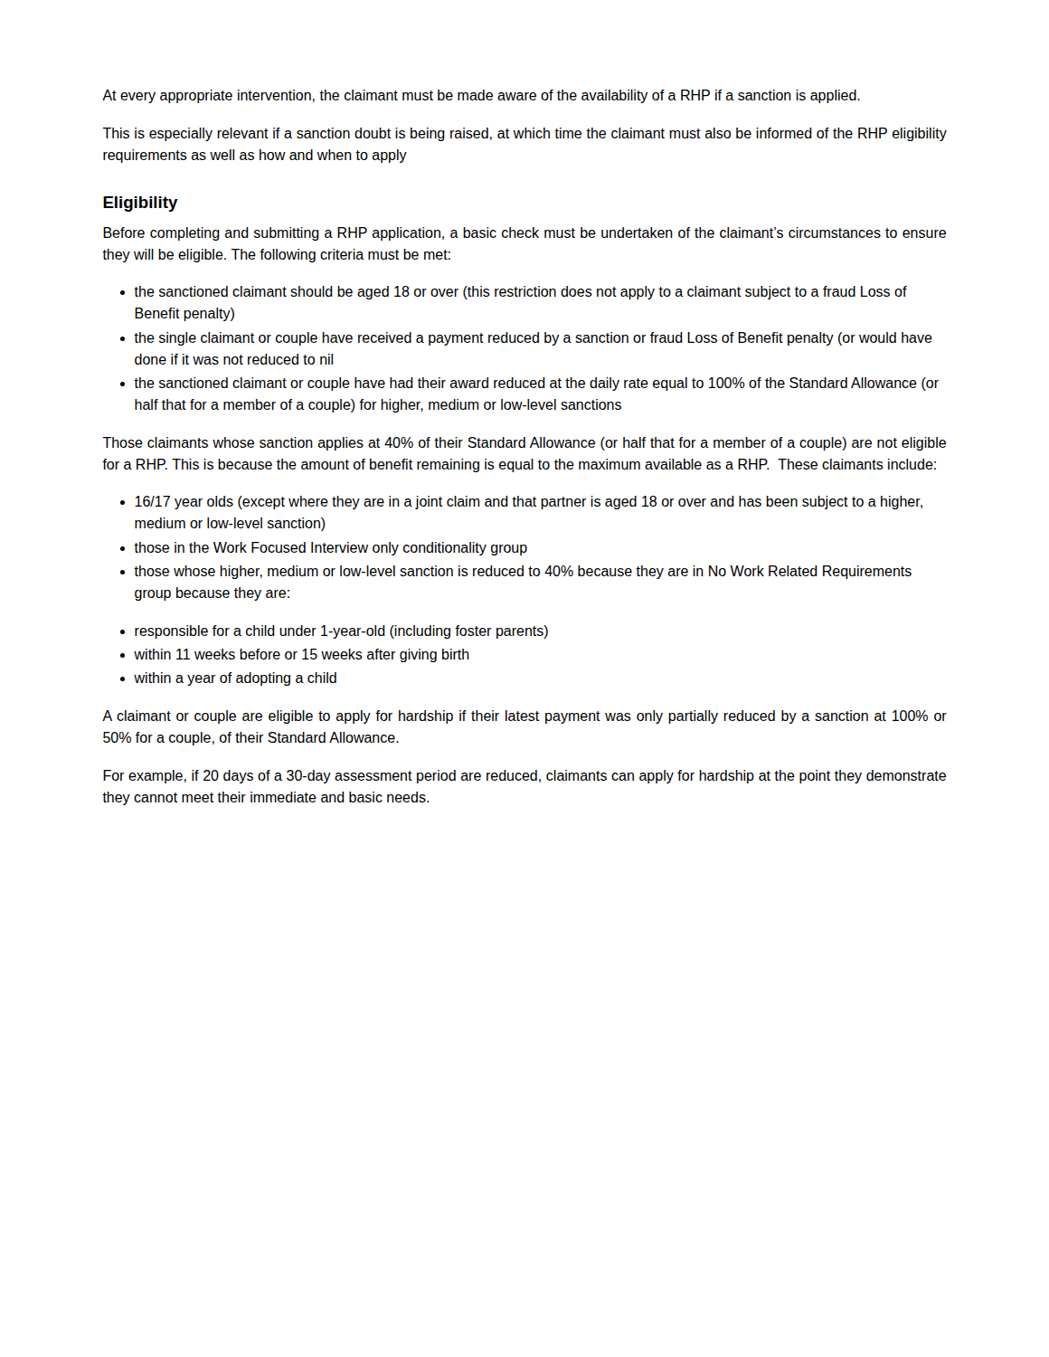At every appropriate intervention, the claimant must be made aware of the availability of a RHP if a sanction is applied.
This is especially relevant if a sanction doubt is being raised, at which time the claimant must also be informed of the RHP eligibility requirements as well as how and when to apply
Eligibility
Before completing and submitting a RHP application, a basic check must be undertaken of the claimant’s circumstances to ensure they will be eligible. The following criteria must be met:
the sanctioned claimant should be aged 18 or over (this restriction does not apply to a claimant subject to a fraud Loss of Benefit penalty)
the single claimant or couple have received a payment reduced by a sanction or fraud Loss of Benefit penalty (or would have done if it was not reduced to nil
the sanctioned claimant or couple have had their award reduced at the daily rate equal to 100% of the Standard Allowance (or half that for a member of a couple) for higher, medium or low-level sanctions
Those claimants whose sanction applies at 40% of their Standard Allowance (or half that for a member of a couple) are not eligible for a RHP. This is because the amount of benefit remaining is equal to the maximum available as a RHP. These claimants include:
16/17 year olds (except where they are in a joint claim and that partner is aged 18 or over and has been subject to a higher, medium or low-level sanction)
those in the Work Focused Interview only conditionality group
those whose higher, medium or low-level sanction is reduced to 40% because they are in No Work Related Requirements group because they are:
responsible for a child under 1-year-old (including foster parents)
within 11 weeks before or 15 weeks after giving birth
within a year of adopting a child
A claimant or couple are eligible to apply for hardship if their latest payment was only partially reduced by a sanction at 100% or 50% for a couple, of their Standard Allowance.
For example, if 20 days of a 30-day assessment period are reduced, claimants can apply for hardship at the point they demonstrate they cannot meet their immediate and basic needs.